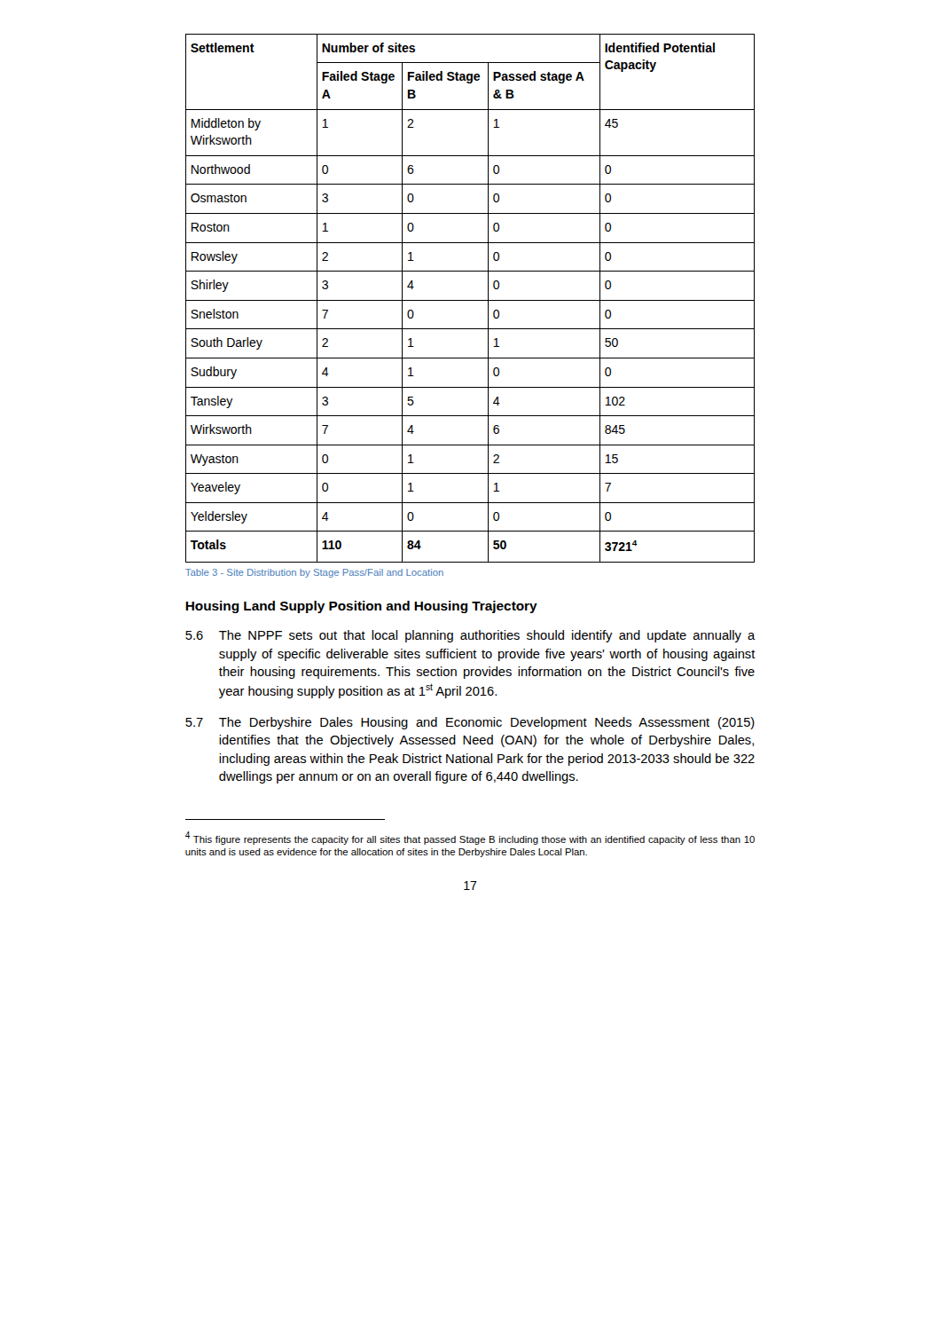| Settlement | Number of sites | Identified Potential Capacity |
| --- | --- | --- |
| Failed Stage A | Failed Stage B | Passed stage A & B |
| Middleton by Wirksworth | 1 | 2 | 1 | 45 |
| Northwood | 0 | 6 | 0 | 0 |
| Osmaston | 3 | 0 | 0 | 0 |
| Roston | 1 | 0 | 0 | 0 |
| Rowsley | 2 | 1 | 0 | 0 |
| Shirley | 3 | 4 | 0 | 0 |
| Snelston | 7 | 0 | 0 | 0 |
| South Darley | 2 | 1 | 1 | 50 |
| Sudbury | 4 | 1 | 0 | 0 |
| Tansley | 3 | 5 | 4 | 102 |
| Wirksworth | 7 | 4 | 6 | 845 |
| Wyaston | 0 | 1 | 2 | 15 |
| Yeaveley | 0 | 1 | 1 | 7 |
| Yeldersley | 4 | 0 | 0 | 0 |
| Totals | 110 | 84 | 50 | 3721 4 |
Table 3 - Site Distribution by Stage Pass/Fail and Location
Housing Land Supply Position and Housing Trajectory
5.6
The NPPF sets out that local planning authorities should identify and update annually a supply of specific deliverable sites sufficient to provide five years' worth of housing against their housing requirements. This section provides information on the District Council's five year housing supply position as at 1st April 2016.
5.7
The Derbyshire Dales Housing and Economic Development Needs Assessment (2015) identifies that the Objectively Assessed Need (OAN) for the whole of Derbyshire Dales, including areas within the Peak District National Park for the period 2013-2033 should be 322 dwellings per annum or on an overall figure of 6,440 dwellings.
4 This figure represents the capacity for all sites that passed Stage B including those with an identified capacity of less than 10 units and is used as evidence for the allocation of sites in the Derbyshire Dales Local Plan.
17